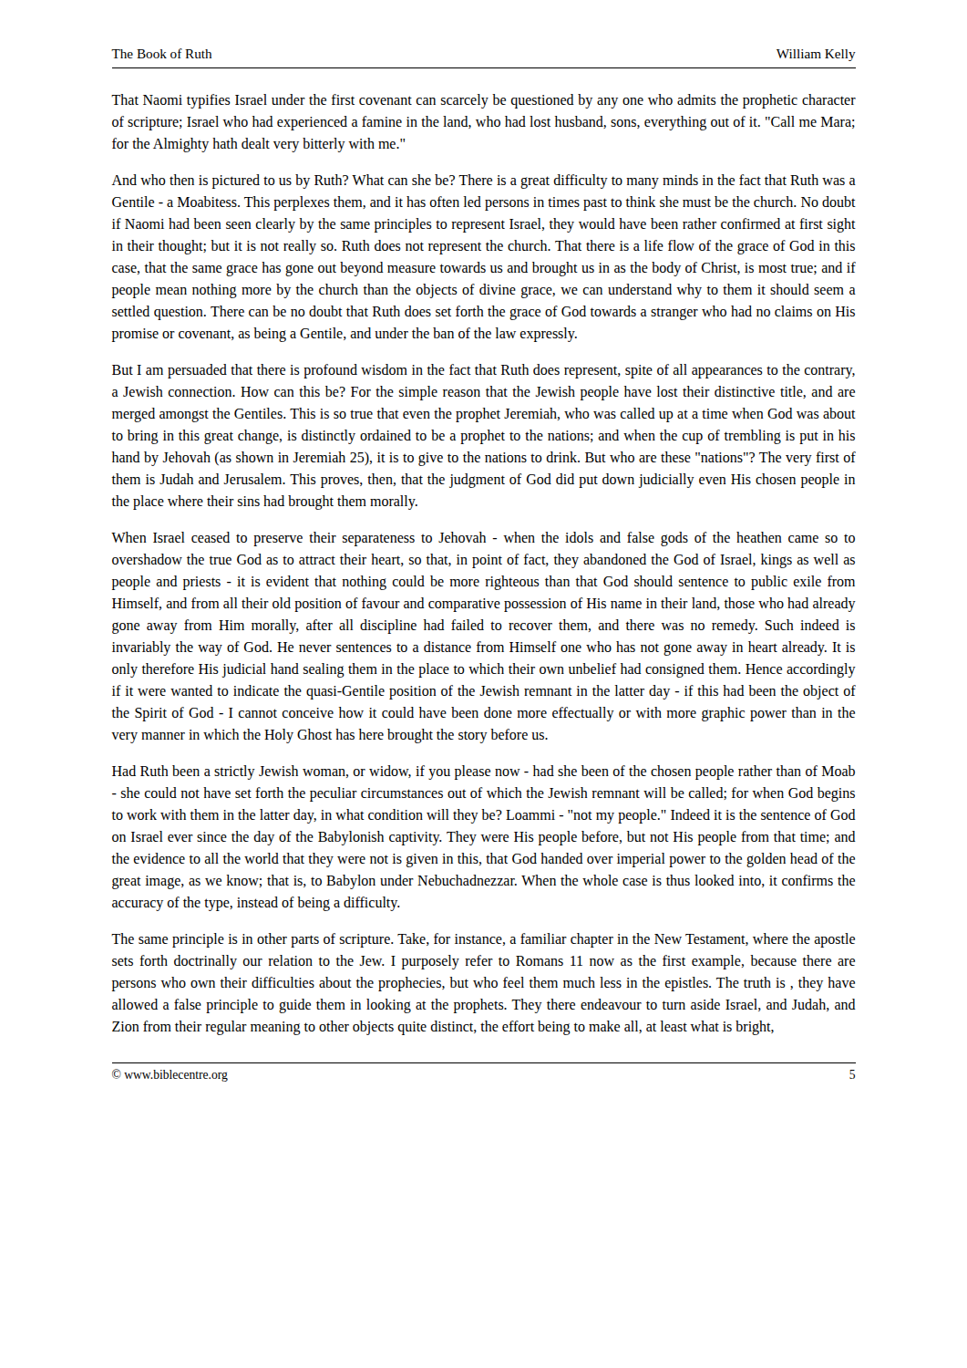The Book of Ruth
William Kelly
That Naomi typifies Israel under the first covenant can scarcely be questioned by any one who admits the prophetic character of scripture; Israel who had experienced a famine in the land, who had lost husband, sons, everything out of it. "Call me Mara; for the Almighty hath dealt very bitterly with me."
And who then is pictured to us by Ruth? What can she be? There is a great difficulty to many minds in the fact that Ruth was a Gentile - a Moabitess. This perplexes them, and it has often led persons in times past to think she must be the church. No doubt if Naomi had been seen clearly by the same principles to represent Israel, they would have been rather confirmed at first sight in their thought; but it is not really so. Ruth does not represent the church. That there is a life flow of the grace of God in this case, that the same grace has gone out beyond measure towards us and brought us in as the body of Christ, is most true; and if people mean nothing more by the church than the objects of divine grace, we can understand why to them it should seem a settled question. There can be no doubt that Ruth does set forth the grace of God towards a stranger who had no claims on His promise or covenant, as being a Gentile, and under the ban of the law expressly.
But I am persuaded that there is profound wisdom in the fact that Ruth does represent, spite of all appearances to the contrary, a Jewish connection. How can this be? For the simple reason that the Jewish people have lost their distinctive title, and are merged amongst the Gentiles. This is so true that even the prophet Jeremiah, who was called up at a time when God was about to bring in this great change, is distinctly ordained to be a prophet to the nations; and when the cup of trembling is put in his hand by Jehovah (as shown in Jeremiah 25), it is to give to the nations to drink. But who are these "nations"? The very first of them is Judah and Jerusalem. This proves, then, that the judgment of God did put down judicially even His chosen people in the place where their sins had brought them morally.
When Israel ceased to preserve their separateness to Jehovah - when the idols and false gods of the heathen came so to overshadow the true God as to attract their heart, so that, in point of fact, they abandoned the God of Israel, kings as well as people and priests - it is evident that nothing could be more righteous than that God should sentence to public exile from Himself, and from all their old position of favour and comparative possession of His name in their land, those who had already gone away from Him morally, after all discipline had failed to recover them, and there was no remedy. Such indeed is invariably the way of God. He never sentences to a distance from Himself one who has not gone away in heart already. It is only therefore His judicial hand sealing them in the place to which their own unbelief had consigned them. Hence accordingly if it were wanted to indicate the quasi-Gentile position of the Jewish remnant in the latter day - if this had been the object of the Spirit of God - I cannot conceive how it could have been done more effectually or with more graphic power than in the very manner in which the Holy Ghost has here brought the story before us.
Had Ruth been a strictly Jewish woman, or widow, if you please now - had she been of the chosen people rather than of Moab - she could not have set forth the peculiar circumstances out of which the Jewish remnant will be called; for when God begins to work with them in the latter day, in what condition will they be? Loammi - "not my people." Indeed it is the sentence of God on Israel ever since the day of the Babylonish captivity. They were His people before, but not His people from that time; and the evidence to all the world that they were not is given in this, that God handed over imperial power to the golden head of the great image, as we know; that is, to Babylon under Nebuchadnezzar. When the whole case is thus looked into, it confirms the accuracy of the type, instead of being a difficulty.
The same principle is in other parts of scripture. Take, for instance, a familiar chapter in the New Testament, where the apostle sets forth doctrinally our relation to the Jew. I purposely refer to Romans 11 now as the first example, because there are persons who own their difficulties about the prophecies, but who feel them much less in the epistles. The truth is , they have allowed a false principle to guide them in looking at the prophets. They there endeavour to turn aside Israel, and Judah, and Zion from their regular meaning to other objects quite distinct, the effort being to make all, at least what is bright,
© www.biblecentre.org
5